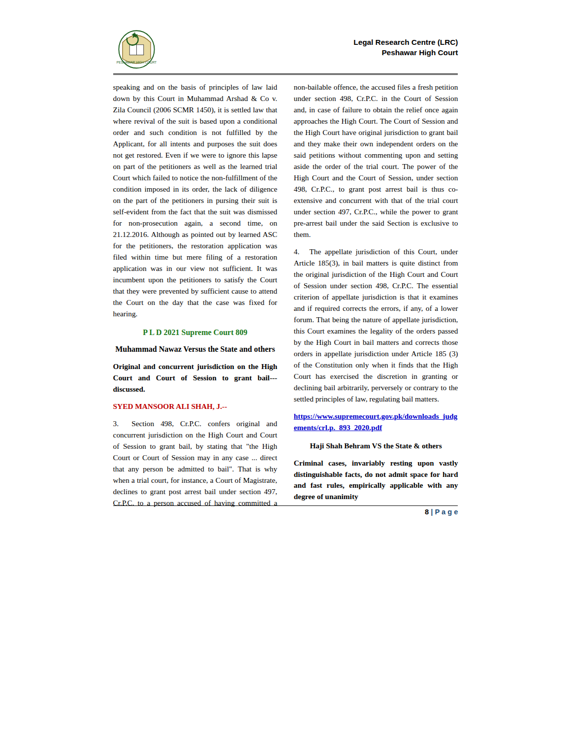PESHAWAR HIGH COURT
Legal Research Centre (LRC)
Peshawar High Court
speaking and on the basis of principles of law laid down by this Court in Muhammad Arshad & Co v. Zila Council (2006 SCMR 1450), it is settled law that where revival of the suit is based upon a conditional order and such condition is not fulfilled by the Applicant, for all intents and purposes the suit does not get restored. Even if we were to ignore this lapse on part of the petitioners as well as the learned trial Court which failed to notice the non-fulfillment of the condition imposed in its order, the lack of diligence on the part of the petitioners in pursing their suit is self-evident from the fact that the suit was dismissed for non-prosecution again, a second time, on 21.12.2016. Although as pointed out by learned ASC for the petitioners, the restoration application was filed within time but mere filing of a restoration application was in our view not sufficient. It was incumbent upon the petitioners to satisfy the Court that they were prevented by sufficient cause to attend the Court on the day that the case was fixed for hearing.
P L D 2021 Supreme Court 809
Muhammad Nawaz Versus the State and others
Original and concurrent jurisdiction on the High Court and Court of Session to grant bail---discussed.
SYED MANSOOR ALI SHAH, J.--
3. Section 498, Cr.P.C. confers original and concurrent jurisdiction on the High Court and Court of Session to grant bail, by stating that "the High Court or Court of Session may in any case ... direct that any person be admitted to bail". That is why when a trial court, for instance, a Court of Magistrate, declines to grant post arrest bail under section 497, Cr.P.C. to a person accused of having committed a non-bailable offence, the accused files a fresh petition under section 498, Cr.P.C. in the Court of Session and, in case of failure to obtain the relief once again approaches the High Court. The Court of Session and the High Court have original jurisdiction to grant bail and they make their own independent orders on the said petitions without commenting upon and setting aside the order of the trial court. The power of the High Court and the Court of Session, under section 498, Cr.P.C., to grant post arrest bail is thus co-extensive and concurrent with that of the trial court under section 497, Cr.P.C., while the power to grant pre-arrest bail under the said Section is exclusive to them.
4. The appellate jurisdiction of this Court, under Article 185(3), in bail matters is quite distinct from the original jurisdiction of the High Court and Court of Session under section 498, Cr.P.C. The essential criterion of appellate jurisdiction is that it examines and if required corrects the errors, if any, of a lower forum. That being the nature of appellate jurisdiction, this Court examines the legality of the orders passed by the High Court in bail matters and corrects those orders in appellate jurisdiction under Article 185 (3) of the Constitution only when it finds that the High Court has exercised the discretion in granting or declining bail arbitrarily, perversely or contrary to the settled principles of law, regulating bail matters.
https://www.supremecourt.gov.pk/downloads_judgements/crl.p._893_2020.pdf
Haji Shah Behram VS the State & others
Criminal cases, invariably resting upon vastly distinguishable facts, do not admit space for hard and fast rules, empirically applicable with any degree of unanimity
8 | P a g e